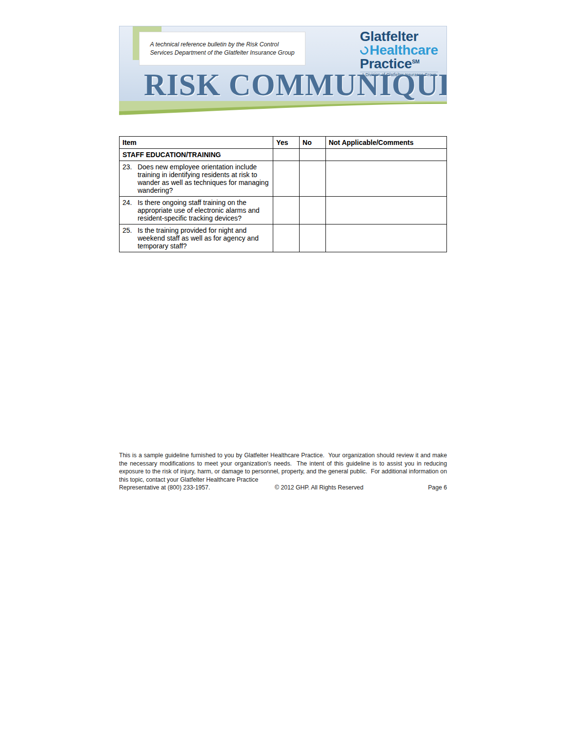A technical reference bulletin by the Risk Control
Services Department of the Glatfelter Insurance Group
Glatfelter
Healthcare
PracticeSM
A Division of Glatfelter Insurance Group
RISK COMMUNIQUÉ
| Item | Yes | No | Not Applicable/Comments |
| --- | --- | --- | --- |
| STAFF EDUCATION/TRAINING | | | |
| 23. Does new employee orientation include training in identifying residents at risk to wander as well as techniques for managing wandering? | | | |
| 24. Is there ongoing staff training on the appropriate use of electronic alarms and resident-specific tracking devices? | | | |
| 25. Is the training provided for night and weekend staff as well as for agency and temporary staff? | | | |
This is a sample guideline furnished to you by Glatfelter Healthcare Practice. Your organization should review it and make the necessary modifications to meet your organization's needs. The intent of this guideline is to assist you in reducing exposure to the risk of injury, harm, or damage to personnel, property, and the general public. For additional information on this topic, contact your Glatfelter Healthcare Practice
Representative at (800) 233-1957. © 2012 GHP. All Rights Reserved Page 6